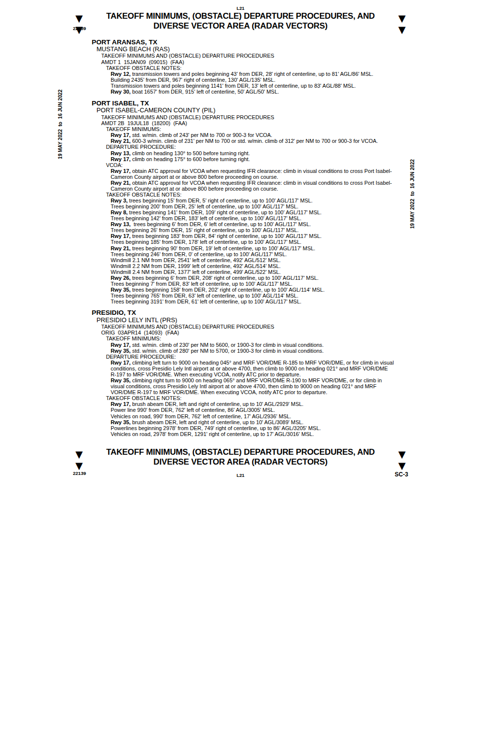L21
▼▼ ▼▼
TAKEOFF MINIMUMS, (OBSTACLE) DEPARTURE PROCEDURES, AND
DIVERSE VECTOR AREA (RADAR VECTORS)
22139
19 MAY 2022 to 16 JUN 2022
19 MAY 2022 to 16 JUN 2022
PORT ARANSAS, TX
MUSTANG BEACH (RAS)
TAKEOFF MINIMUMS AND (OBSTACLE) DEPARTURE PROCEDURES
AMDT 1 15JAN09 (09015) (FAA)
TAKEOFF OBSTACLE NOTES:
Rwy 12, transmission towers and poles beginning 43' from DER, 28' right of centerline, up to 81' AGL/86' MSL.
Building 2435' from DER, 967' right of centerline, 130' AGL/135' MSL.
Transmission towers and poles beginning 1141' from DER, 13' left of centerline, up to 83' AGL/88' MSL.
Rwy 30, boat 1657' from DER, 915' left of centerline, 50' AGL/50' MSL.
PORT ISABEL, TX
PORT ISABEL-CAMERON COUNTY (PIL)
TAKEOFF MINIMUMS AND (OBSTACLE) DEPARTURE PROCEDURES
AMDT 2B 19JUL18 (18200) (FAA)
TAKEOFF MINIMUMS:
Rwy 17, std. w/min. climb of 243' per NM to 700 or 900-3 for VCOA.
Rwy 21, 600-3 w/min. climb of 231' per NM to 700 or std. w/min. climb of 312' per NM to 700 or 900-3 for VCOA.
DEPARTURE PROCEDURE:
Rwy 13, climb on heading 130° to 500 before turning right.
Rwy 17, climb on heading 175° to 600 before turning right.
VCOA:
Rwy 17, obtain ATC approval for VCOA when requesting IFR clearance: climb in visual conditions to cross Port Isabel-Cameron County airport at or above 800 before proceeding on course.
Rwy 21, obtain ATC approval for VCOA when requesting IFR clearance: climb in visual conditions to cross Port Isabel- Cameron County airport at or above 800 before proceeding on course.
TAKEOFF OBSTACLE NOTES:
Rwy 3, trees beginning 15' from DER, 5' right of centerline, up to 100' AGL/117' MSL.
Trees beginning 200' from DER, 25' left of centerline, up to 100' AGL/117' MSL.
Rwy 8, trees beginning 141' from DER, 109' right of centerline, up to 100' AGL/117' MSL.
Trees beginning 142' from DER, 183' left of centerline, up to 100' AGL/117' MSL.
Rwy 13, trees beginning 6' from DER, 6' left of centerline, up to 100' AGL/117' MSL.
Trees beginning 26' from DER, 15' right of centerline, up to 100' AGL/117' MSL.
Rwy 17, trees beginning 183' from DER, 84' right of centerline, up to 100' AGL/117' MSL.
Trees beginning 185' from DER, 178' left of centerline, up to 100' AGL/117' MSL.
Rwy 21, trees beginning 90' from DER, 19' left of centerline, up to 100' AGL/117' MSL.
Trees beginning 246' from DER, 0' of centerline, up to 100' AGL/117' MSL.
Windmill 2.1 NM from DER, 2541' left of centerline, 492' AGL/512' MSL.
Windmill 2.2 NM from DER, 1999' left of centerline, 492' AGL/514' MSL.
Windmill 2.4 NM from DER, 1377' left of centerline, 499' AGL/522' MSL.
Rwy 26, trees beginning 6' from DER, 208' right of centerline, up to 100' AGL/117' MSL.
Trees beginning 7' from DER, 83' left of centerline, up to 100' AGL/117' MSL.
Rwy 35, trees beginning 158' from DER, 202' right of centerline, up to 100' AGL/114' MSL.
Trees beginning 765' from DER, 63' left of centerline, up to 100' AGL/114' MSL.
Trees beginning 3191' from DER, 61' left of centerline, up to 100' AGL/117' MSL.
PRESIDIO, TX
PRESIDIO LELY INTL (PRS)
TAKEOFF MINIMUMS AND (OBSTACLE) DEPARTURE PROCEDURES
ORIG 03APR14 (14093) (FAA)
TAKEOFF MINIMUMS:
Rwy 17, std. w/min. climb of 230' per NM to 5600, or 1900-3 for climb in visual conditions.
Rwy 35, std. w/min. climb of 280' per NM to 5700, or 1900-3 for climb in visual conditions.
DEPARTURE PROCEDURE:
Rwy 17, climbing left turn to 9000 on heading 045° and MRF VOR/DME R-185 to MRF VOR/DME, or for climb in visual conditions, cross Presidio Lely Intl airport at or above 4700, then climb to 9000 on heading 021° and MRF VOR/DME R-197 to MRF VOR/DME. When executing VCOA, notify ATC prior to departure.
Rwy 35, climbing right turn to 9000 on heading 065° and MRF VOR/DME R-190 to MRF VOR/DME, or for climb in visual conditions, cross Presidio Lely Intl airport at or above 4700, then climb to 9000 on heading 021° and MRF VOR/DME R-197 to MRF VOR/DME. When executing VCOA, notify ATC prior to departure.
TAKEOFF OBSTACLE NOTES:
Rwy 17, brush abeam DER, left and right of centerline, up to 10' AGL/2929' MSL.
Power line 990' from DER, 762' left of centerline, 86' AGL/3005' MSL.
Vehicles on road, 990' from DER, 762' left of centerline, 17' AGL/2936' MSL.
Rwy 35, brush abeam DER, left and right of centerline, up to 10' AGL/3089' MSL.
Powerlines beginning 2978' from DER, 749' right of centerline, up to 86' AGL/3205' MSL.
Vehicles on road, 2978' from DER, 1291' right of centerline, up to 17' AGL/3016' MSL.
▼▼ ▼▼
TAKEOFF MINIMUMS, (OBSTACLE) DEPARTURE PROCEDURES, AND
DIVERSE VECTOR AREA (RADAR VECTORS)
22139
L21
SC-3